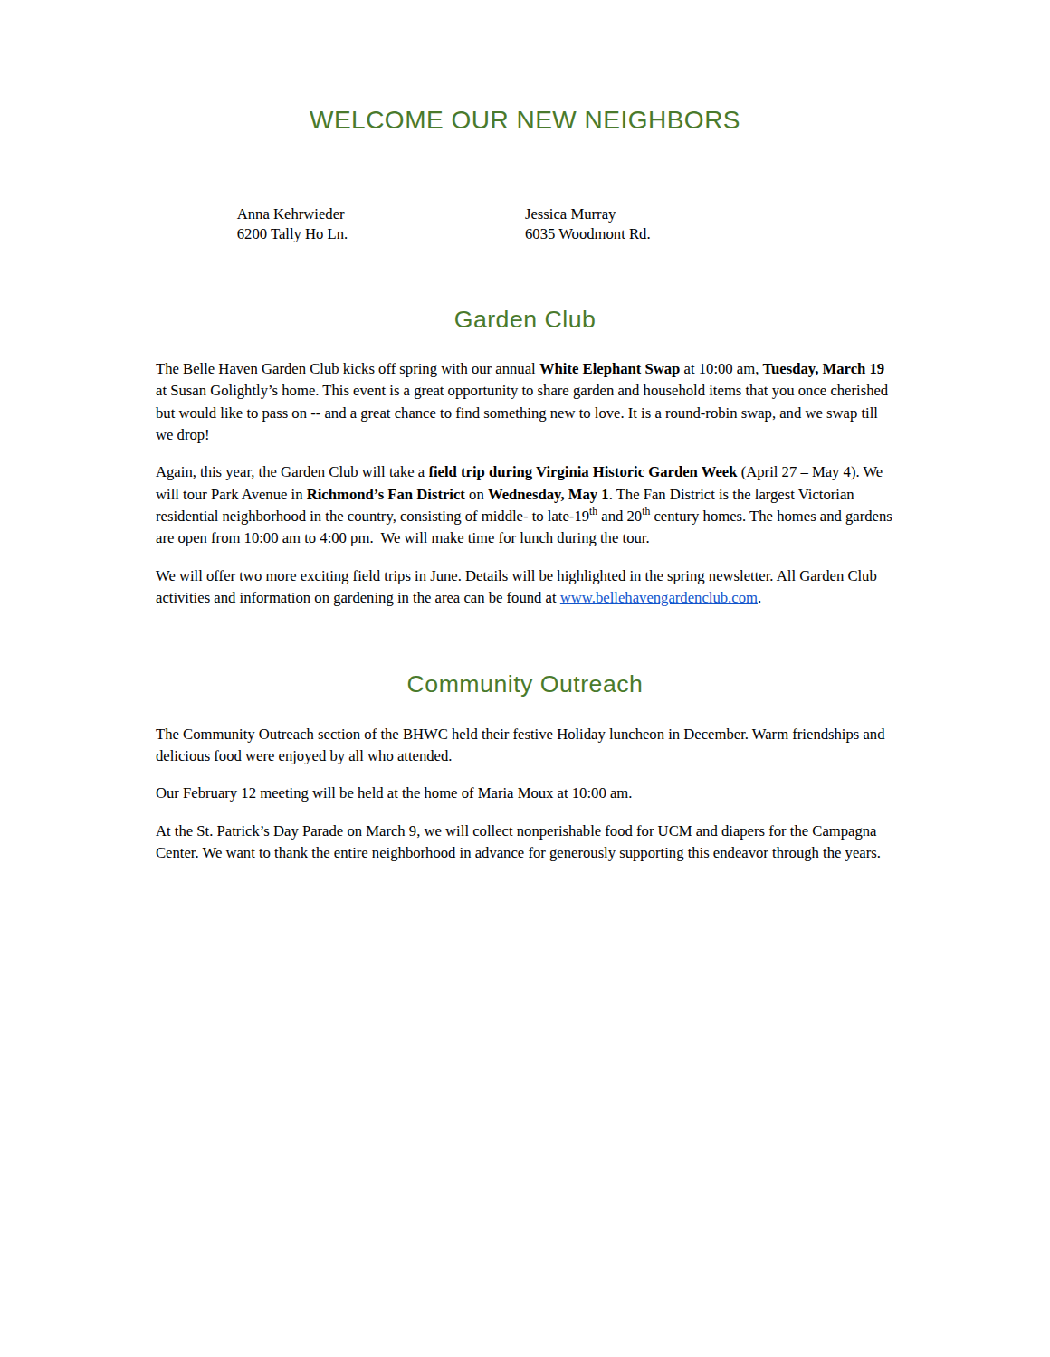WELCOME OUR NEW NEIGHBORS
| Anna Kehrwieder 6200 Tally Ho Ln. | Jessica Murray 6035 Woodmont Rd. |
Garden Club
The Belle Haven Garden Club kicks off spring with our annual White Elephant Swap at 10:00 am, Tuesday, March 19 at Susan Golightly’s home. This event is a great opportunity to share garden and household items that you once cherished but would like to pass on -- and a great chance to find something new to love. It is a round-robin swap, and we swap till we drop!
Again, this year, the Garden Club will take a field trip during Virginia Historic Garden Week (April 27 – May 4). We will tour Park Avenue in Richmond’s Fan District on Wednesday, May 1. The Fan District is the largest Victorian residential neighborhood in the country, consisting of middle- to late-19th and 20th century homes. The homes and gardens are open from 10:00 am to 4:00 pm. We will make time for lunch during the tour.
We will offer two more exciting field trips in June. Details will be highlighted in the spring newsletter. All Garden Club activities and information on gardening in the area can be found at www.bellehavengardenclub.com.
Community Outreach
The Community Outreach section of the BHWC held their festive Holiday luncheon in December. Warm friendships and delicious food were enjoyed by all who attended.
Our February 12 meeting will be held at the home of Maria Moux at 10:00 am.
At the St. Patrick’s Day Parade on March 9, we will collect nonperishable food for UCM and diapers for the Campagna Center. We want to thank the entire neighborhood in advance for generously supporting this endeavor through the years.